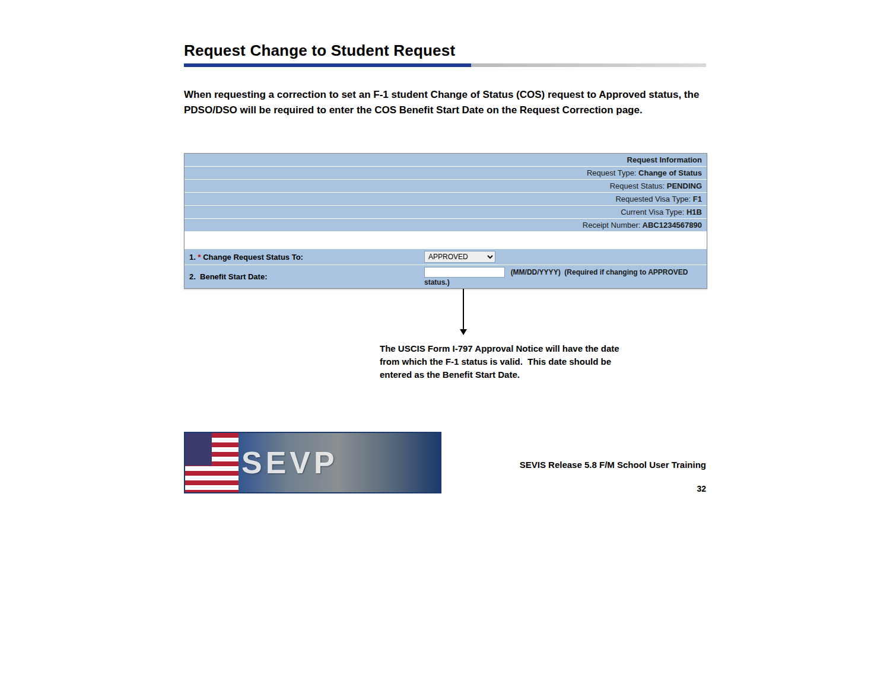Request Change to Student Request
When requesting a correction to set an F-1 student Change of Status (COS) request to Approved status, the PDSO/DSO will be required to enter the COS Benefit Start Date on the Request Correction page.
| Request Information |
| Request Type: Change of Status |
| Request Status: PENDING |
| Requested Visa Type: F1 |
| Current Visa Type: H1B |
| Receipt Number: ABC1234567890 |
| 1. * Change Request Status To: | APPROVED |
| 2. Benefit Start Date: | (MM/DD/YYYY) (Required if changing to APPROVED status.) |
The USCIS Form I-797 Approval Notice will have the date from which the F-1 status is valid. This date should be entered as the Benefit Start Date.
SEVP
SEVIS Release 5.8 F/M School User Training
32